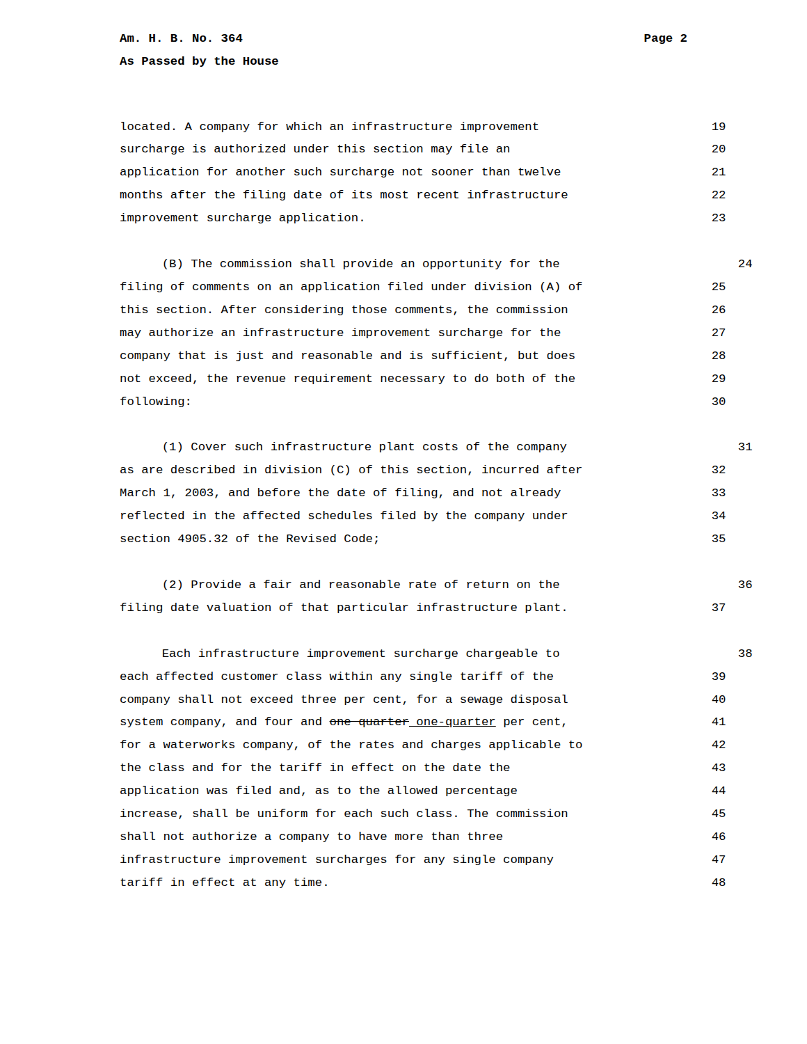Am. H. B. No. 364 As Passed by the House
Page 2
located. A company for which an infrastructure improvement19
surcharge is authorized under this section may file an20
application for another such surcharge not sooner than twelve21
months after the filing date of its most recent infrastructure22
improvement surcharge application.23
(B) The commission shall provide an opportunity for the24
filing of comments on an application filed under division (A) of25
this section. After considering those comments, the commission26
may authorize an infrastructure improvement surcharge for the27
company that is just and reasonable and is sufficient, but does28
not exceed, the revenue requirement necessary to do both of the29
following:30
(1) Cover such infrastructure plant costs of the company31
as are described in division (C) of this section, incurred after32
March 1, 2003, and before the date of filing, and not already33
reflected in the affected schedules filed by the company under34
section 4905.32 of the Revised Code;35
(2) Provide a fair and reasonable rate of return on the36
filing date valuation of that particular infrastructure plant.37
Each infrastructure improvement surcharge chargeable to38
each affected customer class within any single tariff of the39
company shall not exceed three per cent, for a sewage disposal40
system company, and four and one quarter one-quarter per cent,41
for a waterworks company, of the rates and charges applicable to42
the class and for the tariff in effect on the date the43
application was filed and, as to the allowed percentage44
increase, shall be uniform for each such class. The commission45
shall not authorize a company to have more than three46
infrastructure improvement surcharges for any single company47
tariff in effect at any time.48